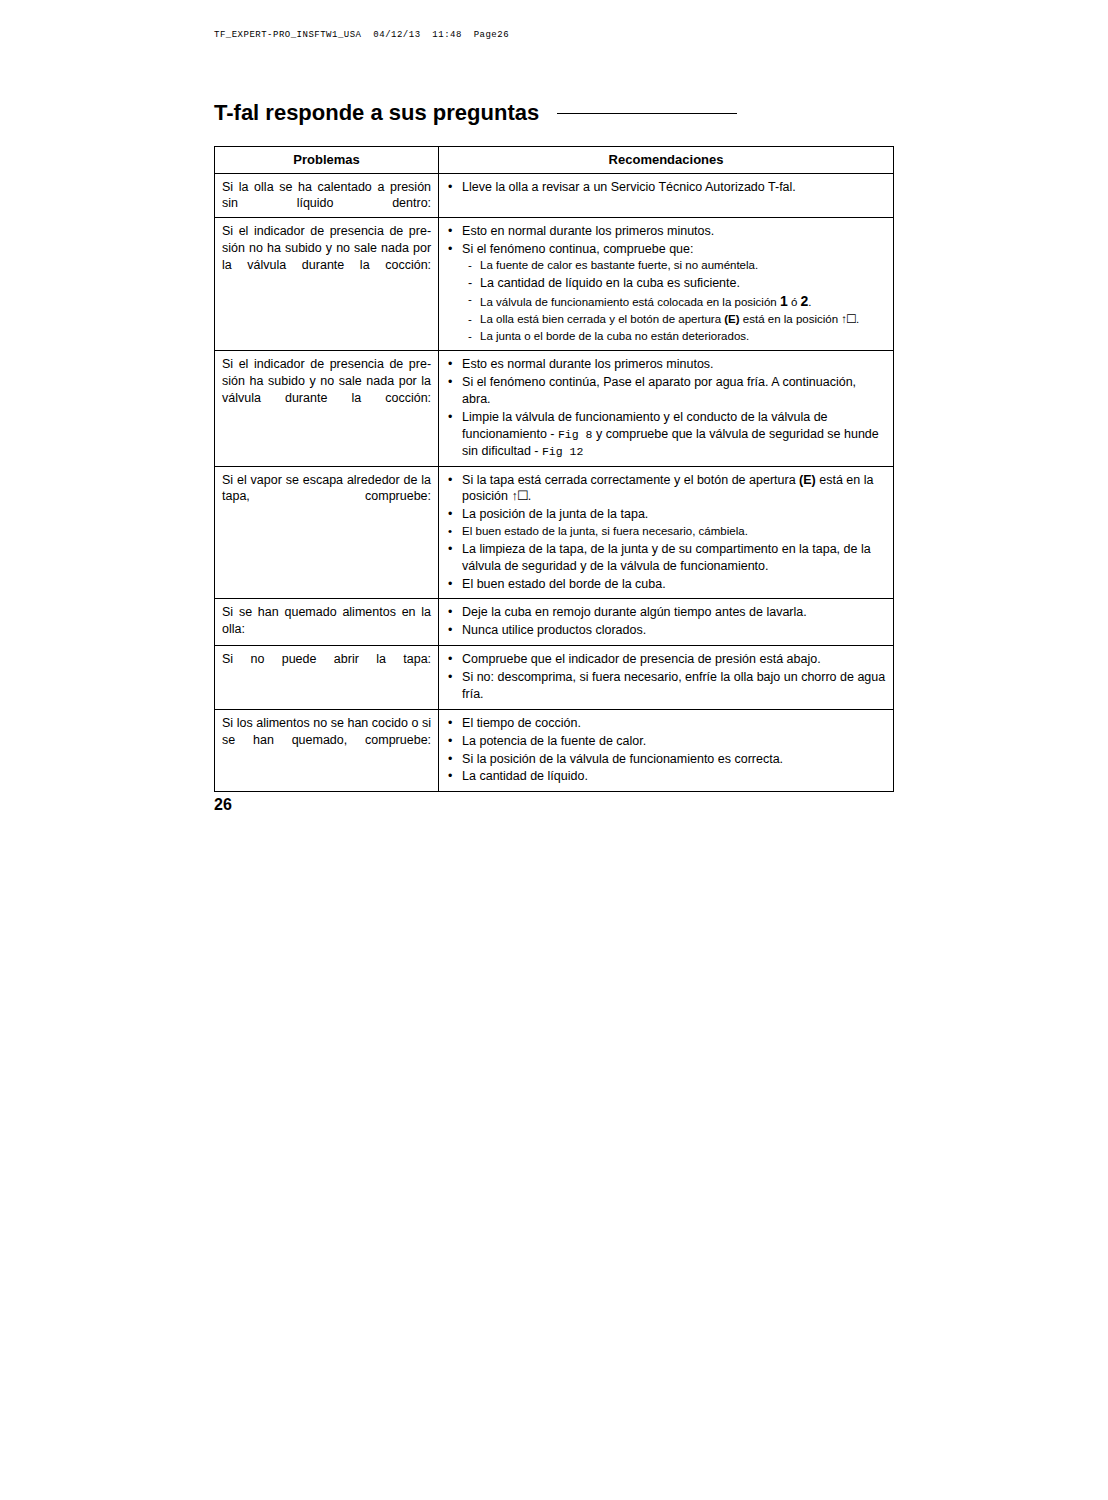TF_EXPERT-PRO_INSFTW1_USA 04/12/13 11:48 Page26
T-fal responde a sus preguntas
| Problemas | Recomendaciones |
| --- | --- |
| Si la olla se ha calentado a presión sin líquido dentro: | Lleve la olla a revisar a un Servicio Técnico Autorizado T-fal. |
| Si el indicador de presencia de presión no ha subido y no sale nada por la válvula durante la cocción: | Esto en normal durante los primeros minutos. Si el fenómeno continua, compruebe que: La fuente de calor es bastante fuerte, si no auméntela. La cantidad de líquido en la cuba es suficiente. La válvula de funcionamiento está colocada en la posición 1 ó 2 . La olla está bien cerrada y el botón de apertura (E) está en la posición . La junta o el borde de la cuba no están deteriorados. |
| Si el indicador de presencia de presión ha subido y no sale nada por la válvula durante la cocción: | Esto es normal durante los primeros minutos. Si el fenómeno continúa, Pase el aparato por agua fría. A continuación, abra. Limpie la válvula de funcionamiento y el conducto de la válvula de funcionamiento - Fig 8 y compruebe que la válvula de seguridad se hunde sin dificultad - Fig 12 |
| Si el vapor se escapa alrededor de la tapa, compruebe: | Si la tapa está cerrada correctamente y el botón de apertura (E) está en la posición . La posición de la junta de la tapa. El buen estado de la junta, si fuera necesario, cámbiela. La limpieza de la tapa, de la junta y de su compartimento en la tapa, de la válvula de seguridad y de la válvula de funcionamiento. El buen estado del borde de la cuba. |
| Si se han quemado alimentos en la olla: | Deje la cuba en remojo durante algún tiempo antes de lavarla. Nunca utilice productos clorados. |
| Si no puede abrir la tapa: | Compruebe que el indicador de presencia de presión está abajo. Si no: descomprima, si fuera necesario, enfríe la olla bajo un chorro de agua fría. |
| Si los alimentos no se han cocido o si se han quemado, compruebe: | El tiempo de cocción. La potencia de la fuente de calor. Si la posición de la válvula de funcionamiento es correcta. La cantidad de líquido. |
26